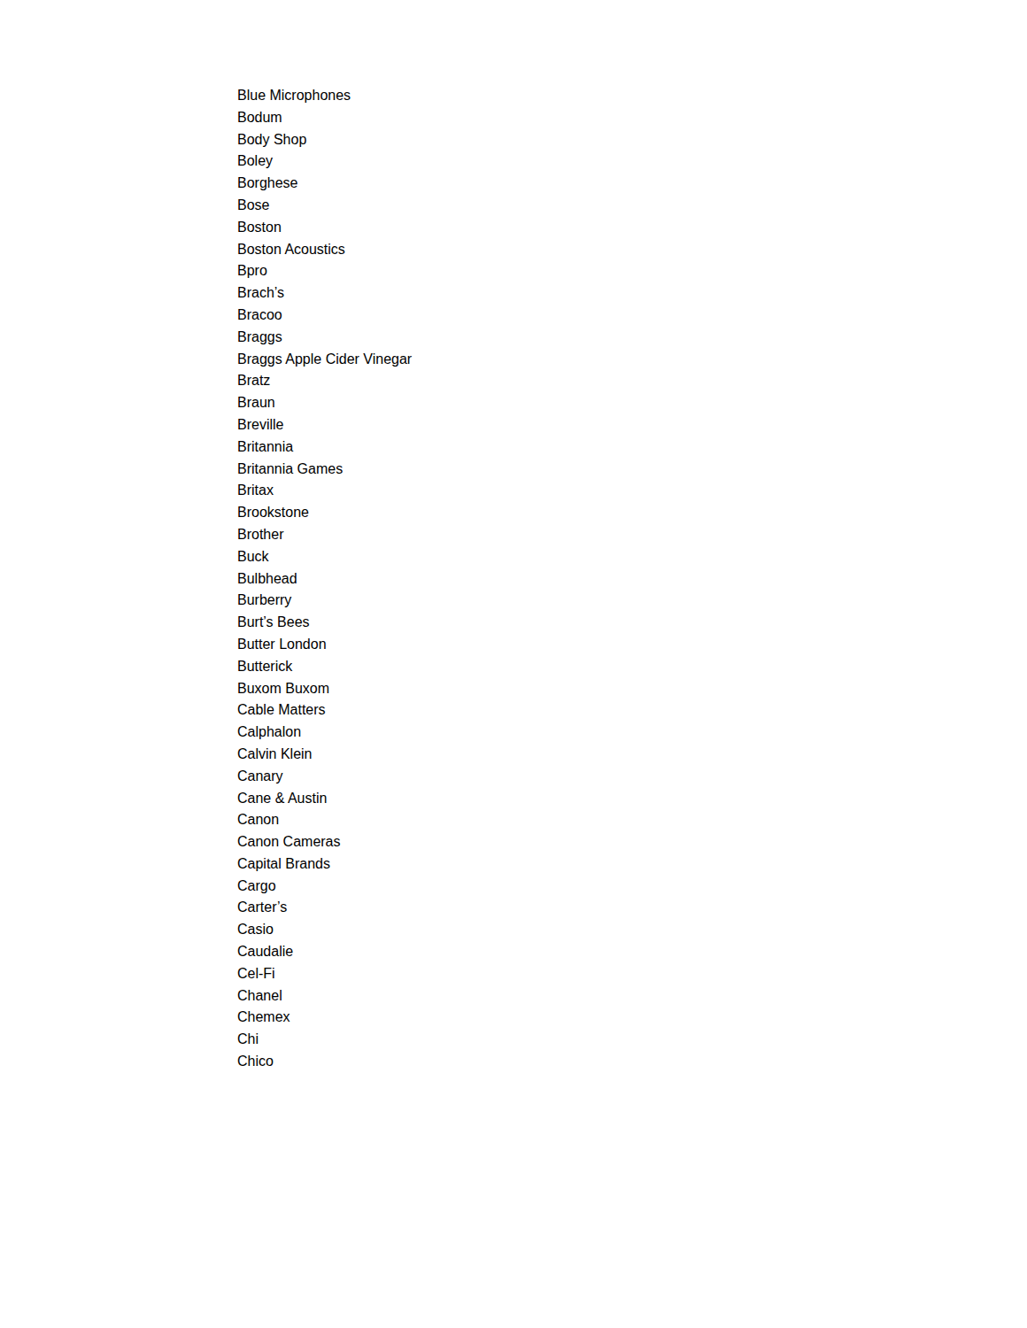Blue Microphones
Bodum
Body Shop
Boley
Borghese
Bose
Boston
Boston Acoustics
Bpro
Brach’s
Bracoo
Braggs
Braggs Apple Cider Vinegar
Bratz
Braun
Breville
Britannia
Britannia Games
Britax
Brookstone
Brother
Buck
Bulbhead
Burberry
Burt’s Bees
Butter London
Butterick
Buxom Buxom
Cable Matters
Calphalon
Calvin Klein
Canary
Cane & Austin
Canon
Canon Cameras
Capital Brands
Cargo
Carter’s
Casio
Caudalie
Cel-Fi
Chanel
Chemex
Chi
Chico